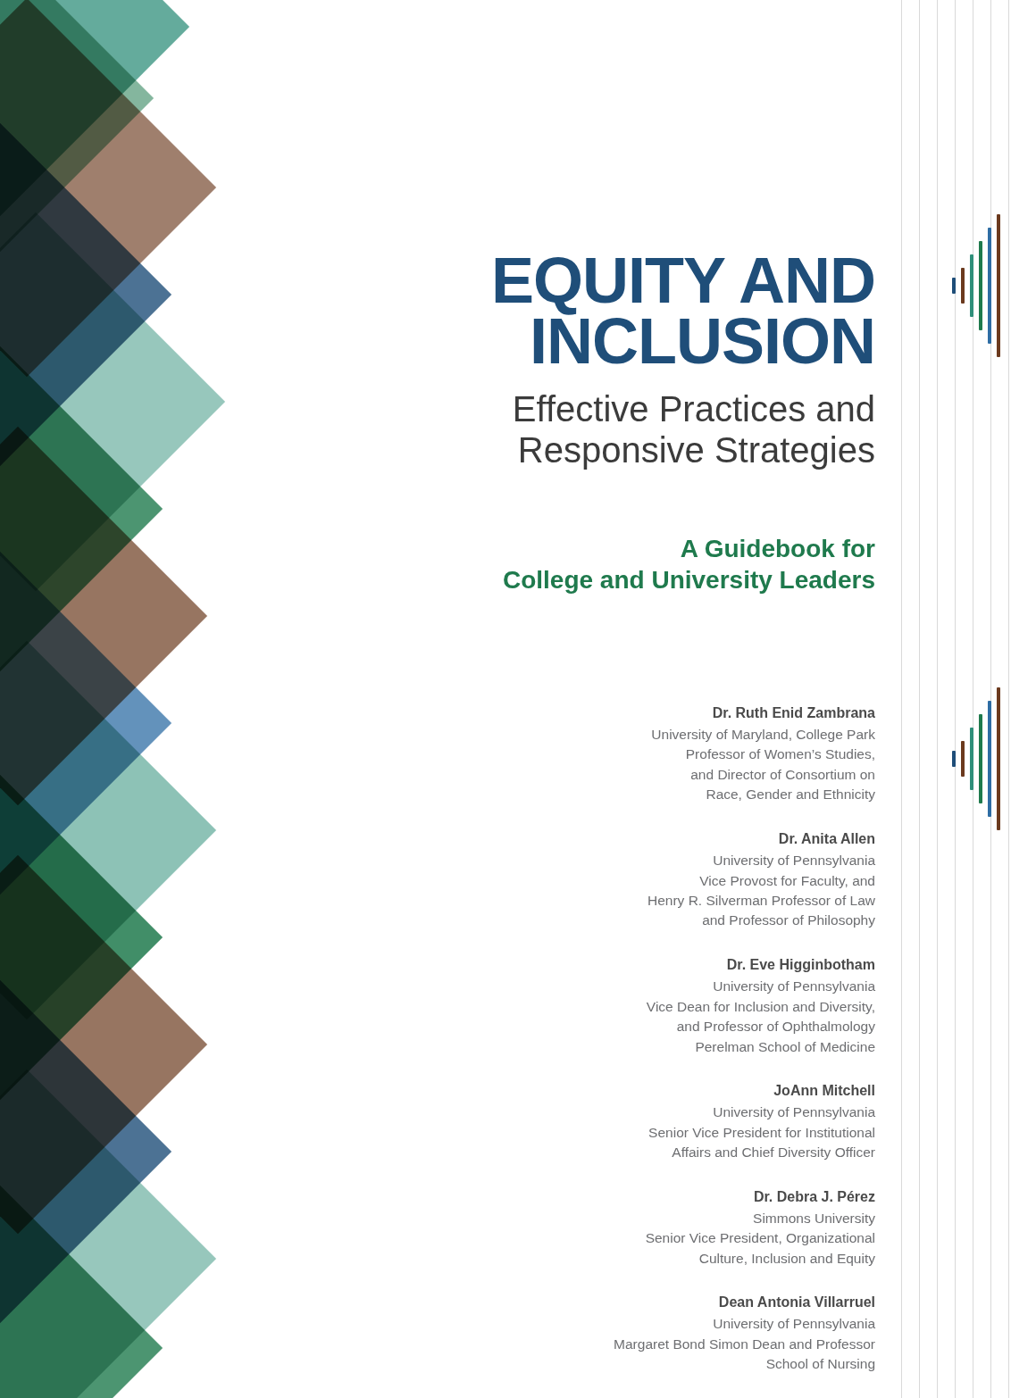Equity and
Inclusion
Effective Practices and
Responsive Strategies
A Guidebook for
College and University Leaders
Dr. Ruth Enid Zambrana University of Maryland, College Park Professor of Women’s Studies, and Director of Consortium on Race, Gender and Ethnicity
Dr. Anita Allen University of Pennsylvania Vice Provost for Faculty, and Henry R. Silverman Professor of Law and Professor of Philosophy
Dr. Eve Higginbotham University of Pennsylvania Vice Dean for Inclusion and Diversity, and Professor of Ophthalmology Perelman School of Medicine
JoAnn Mitchell University of Pennsylvania Senior Vice President for Institutional Affairs and Chief Diversity Officer
Dr. Debra J. Pérez Simmons University Senior Vice President, Organizational Culture, Inclusion and Equity
Dean Antonia Villarruel University of Pennsylvania Margaret Bond Simon Dean and Professor School of Nursing